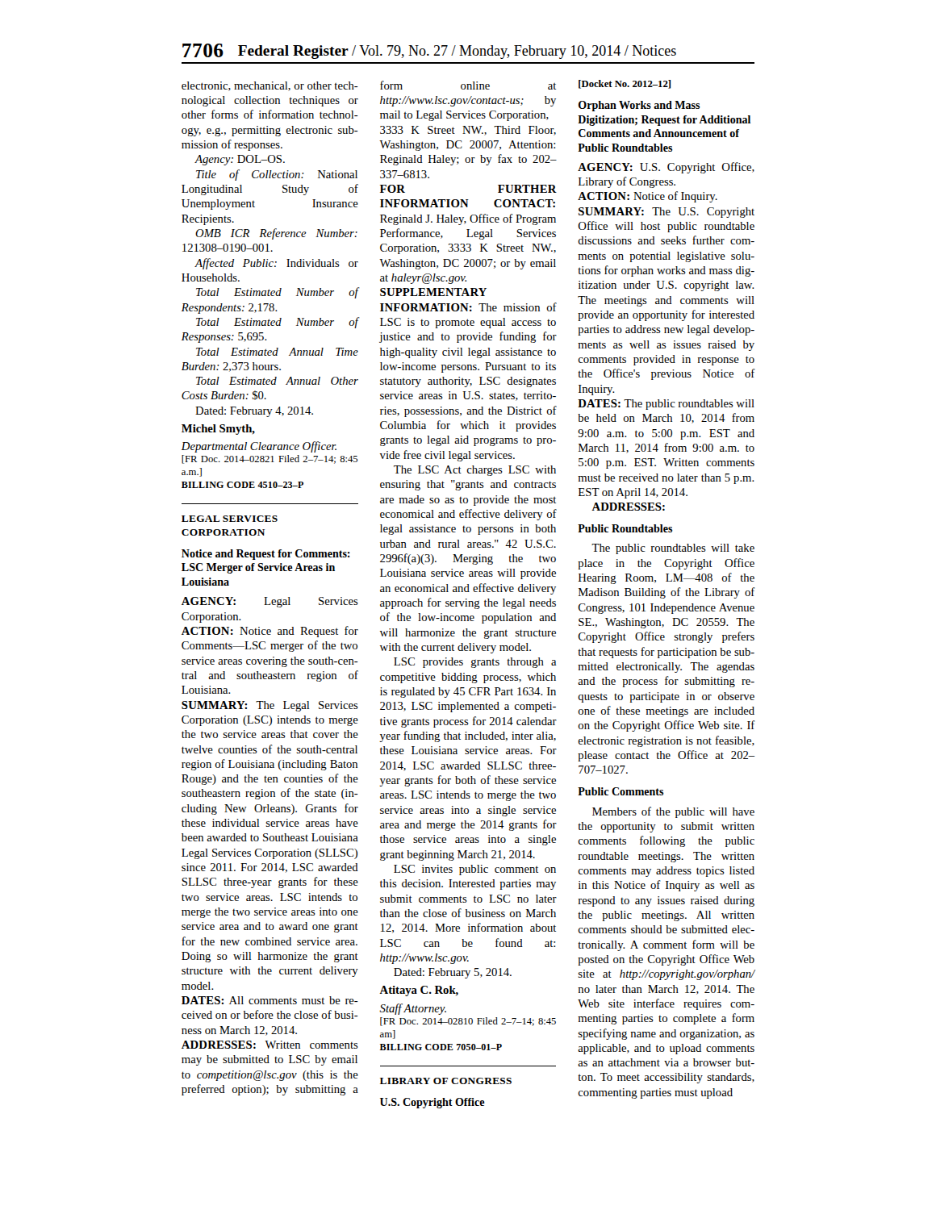7706
Federal Register / Vol. 79, No. 27 / Monday, February 10, 2014 / Notices
electronic, mechanical, or other technological collection techniques or other forms of information technology, e.g., permitting electronic submission of responses.
Agency: DOL–OS.
Title of Collection: National Longitudinal Study of Unemployment Insurance Recipients.
OMB ICR Reference Number: 121308–0190–001.
Affected Public: Individuals or Households.
Total Estimated Number of Respondents: 2,178.
Total Estimated Number of Responses: 5,695.
Total Estimated Annual Time Burden: 2,373 hours.
Total Estimated Annual Other Costs Burden: $0.
Dated: February 4, 2014.
Michel Smyth,
Departmental Clearance Officer.
[FR Doc. 2014–02821 Filed 2–7–14; 8:45 a.m.]
BILLING CODE 4510–23–P
LEGAL SERVICES CORPORATION
Notice and Request for Comments: LSC Merger of Service Areas in Louisiana
AGENCY: Legal Services Corporation.
ACTION: Notice and Request for Comments—LSC merger of the two service areas covering the south-central and southeastern region of Louisiana.
SUMMARY: The Legal Services Corporation (LSC) intends to merge the two service areas that cover the twelve counties of the south-central region of Louisiana (including Baton Rouge) and the ten counties of the southeastern region of the state (including New Orleans). Grants for these individual service areas have been awarded to Southeast Louisiana Legal Services Corporation (SLLSC) since 2011. For 2014, LSC awarded SLLSC three-year grants for these two service areas. LSC intends to merge the two service areas into one service area and to award one grant for the new combined service area. Doing so will harmonize the grant structure with the current delivery model.
DATES: All comments must be received on or before the close of business on March 12, 2014.
ADDRESSES: Written comments may be submitted to LSC by email to competition@lsc.gov (this is the preferred option); by submitting a form online at http://www.lsc.gov/contact-us; by mail to Legal Services Corporation,
3333 K Street NW., Third Floor, Washington, DC 20007, Attention: Reginald Haley; or by fax to 202–337–6813.
FOR FURTHER INFORMATION CONTACT: Reginald J. Haley, Office of Program Performance, Legal Services Corporation, 3333 K Street NW., Washington, DC 20007; or by email at haleyr@lsc.gov.
SUPPLEMENTARY INFORMATION: The mission of LSC is to promote equal access to justice and to provide funding for high-quality civil legal assistance to low-income persons. Pursuant to its statutory authority, LSC designates service areas in U.S. states, territories, possessions, and the District of Columbia for which it provides grants to legal aid programs to provide free civil legal services.
The LSC Act charges LSC with ensuring that ''grants and contracts are made so as to provide the most economical and effective delivery of legal assistance to persons in both urban and rural areas.'' 42 U.S.C. 2996f(a)(3). Merging the two Louisiana service areas will provide an economical and effective delivery approach for serving the legal needs of the low-income population and will harmonize the grant structure with the current delivery model.
LSC provides grants through a competitive bidding process, which is regulated by 45 CFR Part 1634. In 2013, LSC implemented a competitive grants process for 2014 calendar year funding that included, inter alia, these Louisiana service areas. For 2014, LSC awarded SLLSC three-year grants for both of these service areas. LSC intends to merge the two service areas into a single service area and merge the 2014 grants for those service areas into a single grant beginning March 21, 2014.
LSC invites public comment on this decision. Interested parties may submit comments to LSC no later than the close of business on March 12, 2014. More information about LSC can be found at: http://www.lsc.gov.
Dated: February 5, 2014.
Atitaya C. Rok,
Staff Attorney.
[FR Doc. 2014–02810 Filed 2–7–14; 8:45 am]
BILLING CODE 7050–01–P
LIBRARY OF CONGRESS
U.S. Copyright Office
[Docket No. 2012–12]
Orphan Works and Mass Digitization; Request for Additional Comments and Announcement of Public Roundtables
AGENCY: U.S. Copyright Office, Library of Congress.
ACTION: Notice of Inquiry.
SUMMARY: The U.S. Copyright Office will host public roundtable discussions and seeks further comments on potential legislative solutions for orphan works and mass digitization under U.S. copyright law. The meetings and comments will provide an opportunity for interested parties to address new legal developments as well as issues raised by comments provided in response to the Office's previous Notice of Inquiry.
DATES: The public roundtables will be held on March 10, 2014 from 9:00 a.m. to 5:00 p.m. EST and March 11, 2014 from 9:00 a.m. to 5:00 p.m. EST. Written comments must be received no later than 5 p.m. EST on April 14, 2014.
ADDRESSES:
Public Roundtables
The public roundtables will take place in the Copyright Office Hearing Room, LM—408 of the Madison Building of the Library of Congress, 101 Independence Avenue SE., Washington, DC 20559. The Copyright Office strongly prefers that requests for participation be submitted electronically. The agendas and the process for submitting requests to participate in or observe one of these meetings are included on the Copyright Office Web site. If electronic registration is not feasible, please contact the Office at 202–707–1027.
Public Comments
Members of the public will have the opportunity to submit written comments following the public roundtable meetings. The written comments may address topics listed in this Notice of Inquiry as well as respond to any issues raised during the public meetings. All written comments should be submitted electronically. A comment form will be posted on the Copyright Office Web site at http://copyright.gov/orphan/ no later than March 12, 2014. The Web site interface requires commenting parties to complete a form specifying name and organization, as applicable, and to upload comments as an attachment via a browser button. To meet accessibility standards, commenting parties must upload